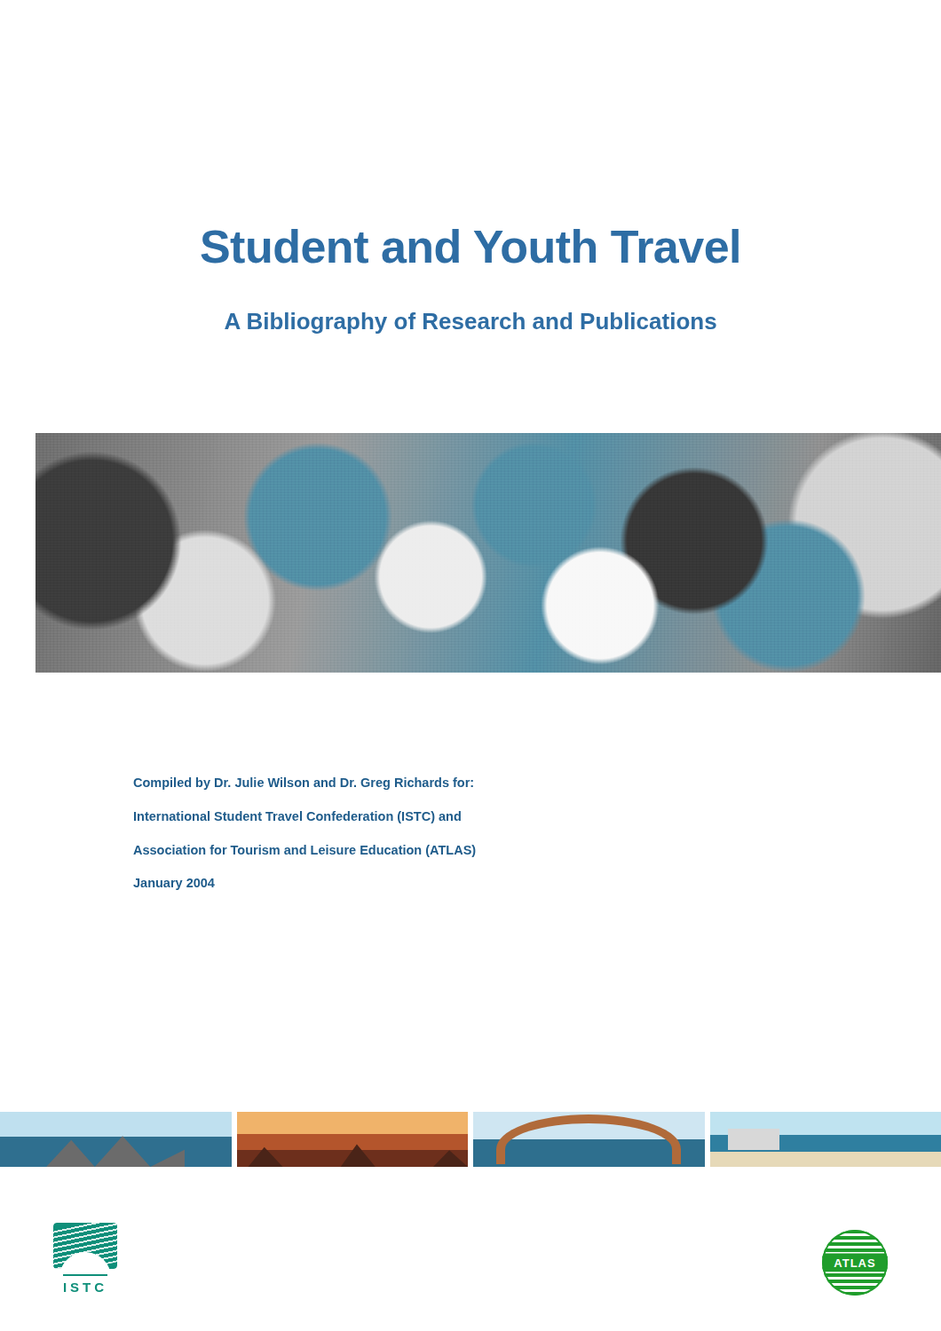Student and Youth Travel
A Bibliography of Research and Publications
Compiled by Dr. Julie Wilson and Dr. Greg Richards for:
International Student Travel Confederation (ISTC) and
Association for Tourism and Leisure Education (ATLAS)
January 2004
ISTC
ATLAS